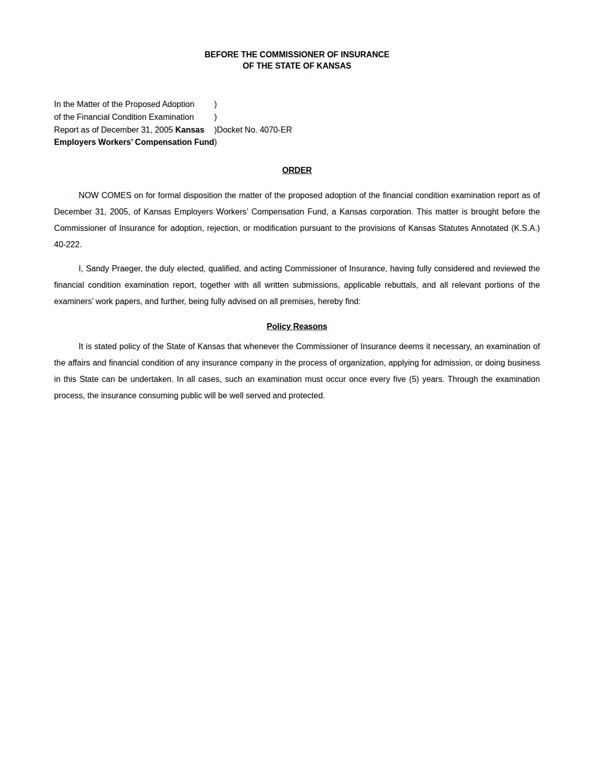BEFORE THE COMMISSIONER OF INSURANCE
OF THE STATE OF KANSAS
| In the Matter of the Proposed Adoption | ) | |
| of the Financial Condition Examination | ) | |
| Report as of December 31, 2005 Kansas | ) | Docket No. 4070-ER |
| Employers Workers’ Compensation Fund | ) | |
ORDER
NOW COMES on for formal disposition the matter of the proposed adoption of the financial condition examination report as of December 31, 2005, of Kansas Employers Workers’ Compensation Fund, a Kansas corporation. This matter is brought before the Commissioner of Insurance for adoption, rejection, or modification pursuant to the provisions of Kansas Statutes Annotated (K.S.A.) 40-222.
I, Sandy Praeger, the duly elected, qualified, and acting Commissioner of Insurance, having fully considered and reviewed the financial condition examination report, together with all written submissions, applicable rebuttals, and all relevant portions of the examiners’ work papers, and further, being fully advised on all premises, hereby find:
Policy Reasons
It is stated policy of the State of Kansas that whenever the Commissioner of Insurance deems it necessary, an examination of the affairs and financial condition of any insurance company in the process of organization, applying for admission, or doing business in this State can be undertaken. In all cases, such an examination must occur once every five (5) years. Through the examination process, the insurance consuming public will be well served and protected.